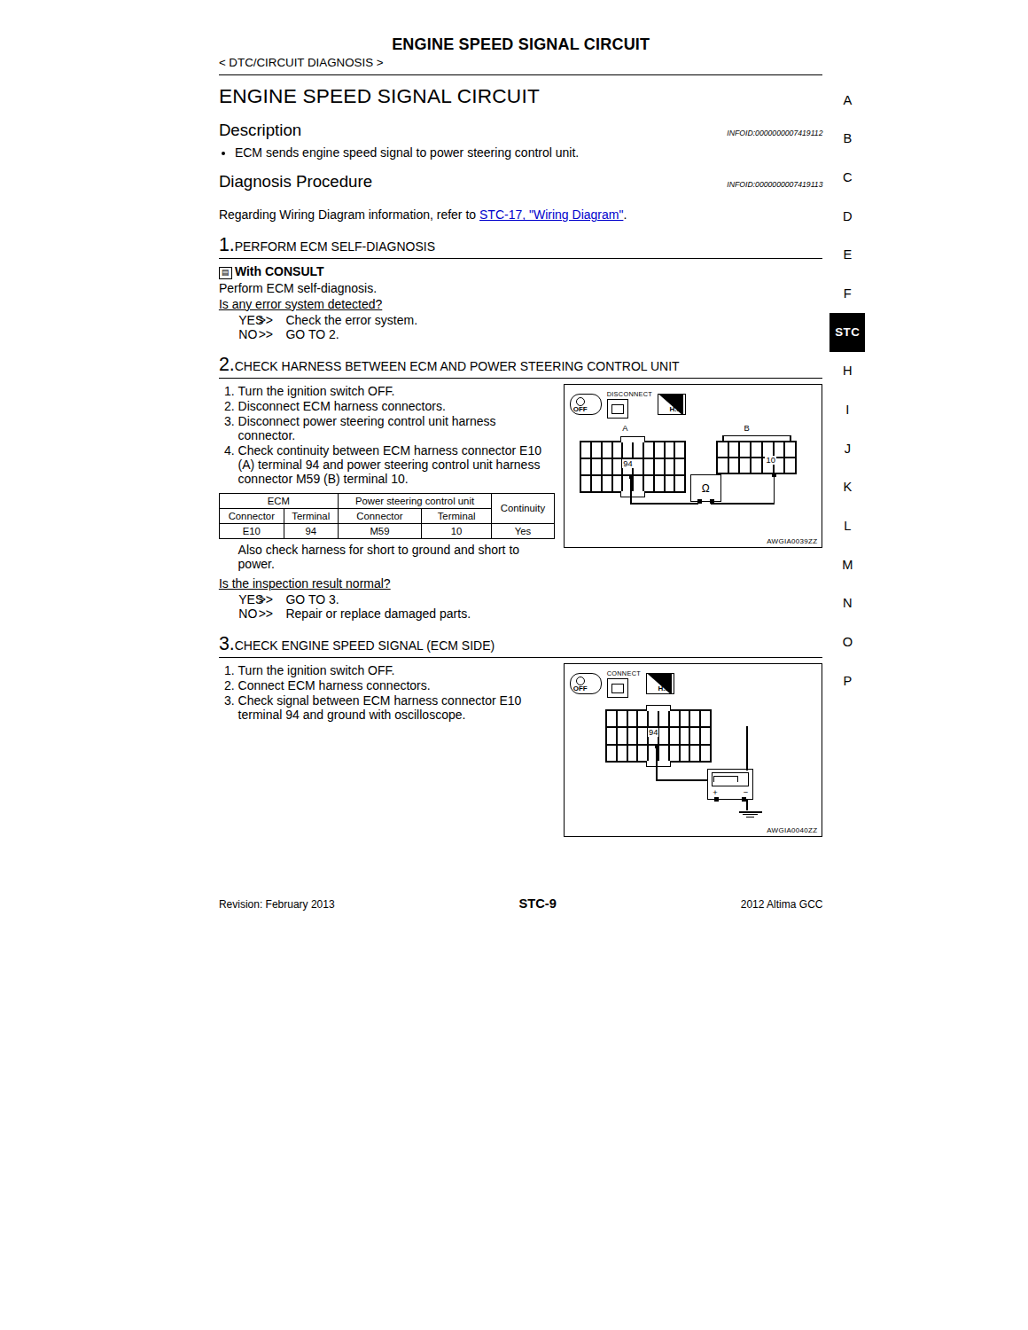A
B
C
D
E
F
STC
H
I
J
K
L
M
N
O
P
ENGINE SPEED SIGNAL CIRCUIT
< DTC/CIRCUIT DIAGNOSIS >
ENGINE SPEED SIGNAL CIRCUIT
Description
INFOID:0000000007419112
ECM sends engine speed signal to power steering control unit.
Diagnosis Procedure
INFOID:0000000007419113
Regarding Wiring Diagram information, refer to STC-17, "Wiring Diagram".
1. PERFORM ECM SELF-DIAGNOSIS
▤With CONSULT
Perform ECM self-diagnosis.
Is any error system detected?
YES>>Check the error system.
NO>>GO TO 2.
2. CHECK HARNESS BETWEEN ECM AND POWER STEERING CONTROL UNIT
Turn the ignition switch OFF.
Disconnect ECM harness connectors.
Disconnect power steering control unit harness connector.
Check continuity between ECM harness connector E10 (A) terminal 94 and power steering control unit harness connector M59 (B) terminal 10.
| ECM | Power steering control unit | Continuity |
| --- | --- | --- |
| Connector | Terminal | Connector | Terminal |
| E10 | 94 | M59 | 10 | Yes |
Also check harness for short to ground and short to power.
DISCONNECT
H.S.
A
B
94
10
Ω
AWGIA0039ZZ
Is the inspection result normal?
YES>>GO TO 3.
NO>>Repair or replace damaged parts.
3. CHECK ENGINE SPEED SIGNAL (ECM SIDE)
Turn the ignition switch OFF.
Connect ECM harness connectors.
Check signal between ECM harness connector E10 terminal 94 and ground with oscilloscope.
CONNECT
H.S.
94
+
−
AWGIA0040ZZ
Revision: February 2013
STC-9
2012 Altima GCC